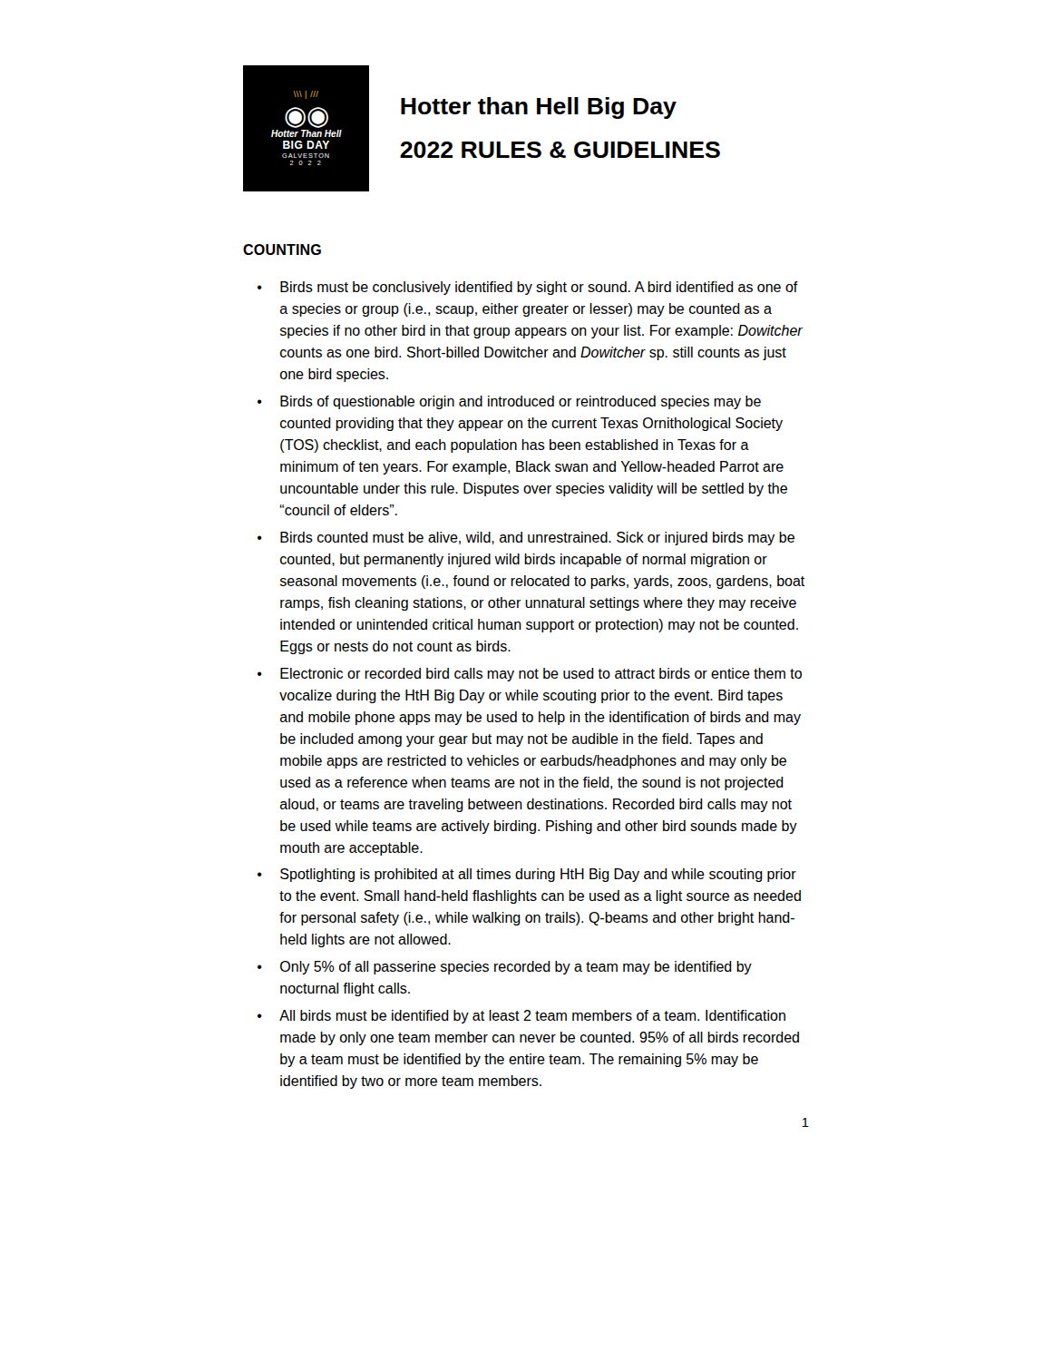\\\ | ///
◉◉
Hotter Than Hell
BIG DAY
GALVESTON
2 0 2 2
Hotter than Hell Big Day
2022 RULES & GUIDELINES
COUNTING
Birds must be conclusively identified by sight or sound. A bird identified as one of a species or group (i.e., scaup, either greater or lesser) may be counted as a species if no other bird in that group appears on your list. For example: Dowitcher counts as one bird. Short-billed Dowitcher and Dowitcher sp. still counts as just one bird species.
Birds of questionable origin and introduced or reintroduced species may be counted providing that they appear on the current Texas Ornithological Society (TOS) checklist, and each population has been established in Texas for a minimum of ten years. For example, Black swan and Yellow-headed Parrot are uncountable under this rule. Disputes over species validity will be settled by the “council of elders”.
Birds counted must be alive, wild, and unrestrained. Sick or injured birds may be counted, but permanently injured wild birds incapable of normal migration or seasonal movements (i.e., found or relocated to parks, yards, zoos, gardens, boat ramps, fish cleaning stations, or other unnatural settings where they may receive intended or unintended critical human support or protection) may not be counted. Eggs or nests do not count as birds.
Electronic or recorded bird calls may not be used to attract birds or entice them to vocalize during the HtH Big Day or while scouting prior to the event. Bird tapes and mobile phone apps may be used to help in the identification of birds and may be included among your gear but may not be audible in the field. Tapes and mobile apps are restricted to vehicles or earbuds/headphones and may only be used as a reference when teams are not in the field, the sound is not projected aloud, or teams are traveling between destinations. Recorded bird calls may not be used while teams are actively birding. Pishing and other bird sounds made by mouth are acceptable.
Spotlighting is prohibited at all times during HtH Big Day and while scouting prior to the event. Small hand-held flashlights can be used as a light source as needed for personal safety (i.e., while walking on trails). Q-beams and other bright hand-held lights are not allowed.
Only 5% of all passerine species recorded by a team may be identified by nocturnal flight calls.
All birds must be identified by at least 2 team members of a team. Identification made by only one team member can never be counted. 95% of all birds recorded by a team must be identified by the entire team. The remaining 5% may be identified by two or more team members.
1